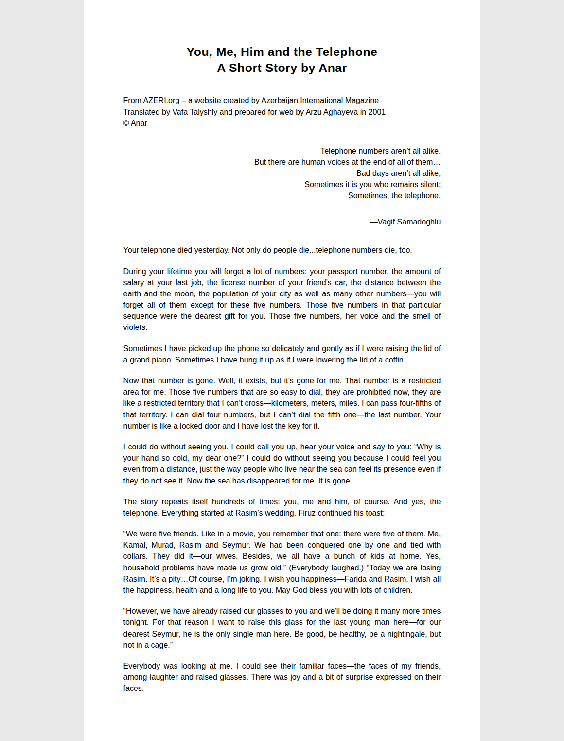You, Me, Him and the Telephone
A Short Story by Anar
From AZERI.org – a website created by Azerbaijan International Magazine
Translated by Vafa Talyshly and prepared for web by Arzu Aghayeva in 2001
© Anar
Telephone numbers aren’t all alike.
But there are human voices at the end of all of them…
Bad days aren’t all alike,
Sometimes it is you who remains silent;
Sometimes, the telephone.
—Vagif Samadoghlu
Your telephone died yesterday. Not only do people die...telephone numbers die, too.
During your lifetime you will forget a lot of numbers: your passport number, the amount of salary at your last job, the license number of your friend’s car, the distance between the earth and the moon, the population of your city as well as many other numbers—you will forget all of them except for these five numbers. Those five numbers in that particular sequence were the dearest gift for you. Those five numbers, her voice and the smell of violets.
Sometimes I have picked up the phone so delicately and gently as if I were raising the lid of a grand piano. Sometimes I have hung it up as if I were lowering the lid of a coffin.
Now that number is gone. Well, it exists, but it’s gone for me. That number is a restricted area for me. Those five numbers that are so easy to dial, they are prohibited now, they are like a restricted territory that I can’t cross—kilometers, meters, miles. I can pass four-fifths of that territory. I can dial four numbers, but I can’t dial the fifth one—the last number. Your number is like a locked door and I have lost the key for it.
I could do without seeing you. I could call you up, hear your voice and say to you: “Why is your hand so cold, my dear one?” I could do without seeing you because I could feel you even from a distance, just the way people who live near the sea can feel its presence even if they do not see it. Now the sea has disappeared for me. It is gone.
The story repeats itself hundreds of times: you, me and him, of course. And yes, the telephone. Everything started at Rasim’s wedding. Firuz continued his toast:
“We were five friends. Like in a movie, you remember that one: there were five of them. Me, Kamal, Murad, Rasim and Seymur. We had been conquered one by one and tied with collars. They did it—our wives. Besides, we all have a bunch of kids at home. Yes, household problems have made us grow old.” (Everybody laughed.) “Today we are losing Rasim. It’s a pity…Of course, I’m joking. I wish you happiness—Farida and Rasim. I wish all the happiness, health and a long life to you. May God bless you with lots of children.
“However, we have already raised our glasses to you and we’ll be doing it many more times tonight. For that reason I want to raise this glass for the last young man here—for our dearest Seymur, he is the only single man here. Be good, be healthy, be a nightingale, but not in a cage.”
Everybody was looking at me. I could see their familiar faces—the faces of my friends, among laughter and raised glasses. There was joy and a bit of surprise expressed on their faces.